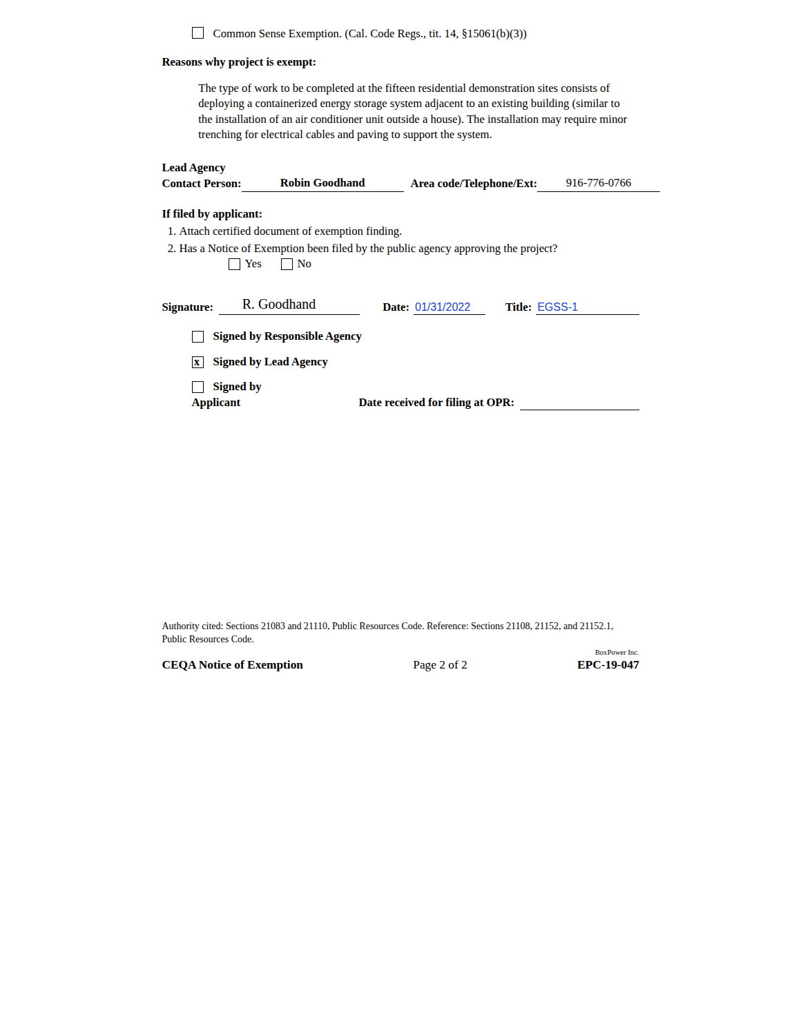Common Sense Exemption. (Cal. Code Regs., tit. 14, §15061(b)(3))
Reasons why project is exempt:
The type of work to be completed at the fifteen residential demonstration sites consists of deploying a containerized energy storage system adjacent to an existing building (similar to the installation of an air conditioner unit outside a house). The installation may require minor trenching for electrical cables and paving to support the system.
Lead Agency
| Contact Person: | Robin Goodhand | Area code/Telephone/Ext: | 916-776-0766 |
If filed by applicant:
Attach certified document of exemption finding.
Has a Notice of Exemption been filed by the public agency approving the project? Yes No
Signature: R. Goodhand Date: 01/31/2022 Title: EGSS-1
Signed by Responsible Agency
Signed by Lead Agency
Signed by Applicant Date received for filing at OPR:
Authority cited: Sections 21083 and 21110, Public Resources Code. Reference: Sections 21108, 21152, and 21152.1, Public Resources Code.
BoxPower Inc.
CEQA Notice of Exemption Page 2 of 2 EPC-19-047